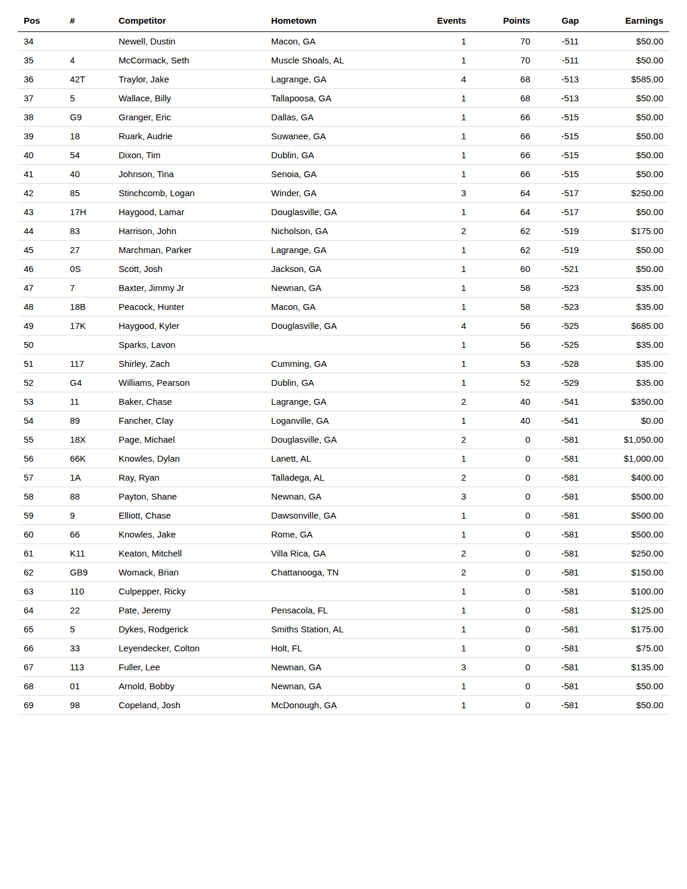| Pos | # | Competitor | Hometown | Events | Points | Gap | Earnings |
| --- | --- | --- | --- | --- | --- | --- | --- |
| 34 | | Newell, Dustin | Macon, GA | 1 | 70 | -511 | $50.00 |
| 35 | 4 | McCormack, Seth | Muscle Shoals, AL | 1 | 70 | -511 | $50.00 |
| 36 | 42T | Traylor, Jake | Lagrange, GA | 4 | 68 | -513 | $585.00 |
| 37 | 5 | Wallace, Billy | Tallapoosa, GA | 1 | 68 | -513 | $50.00 |
| 38 | G9 | Granger, Eric | Dallas, GA | 1 | 66 | -515 | $50.00 |
| 39 | 18 | Ruark, Audrie | Suwanee, GA | 1 | 66 | -515 | $50.00 |
| 40 | 54 | Dixon, Tim | Dublin, GA | 1 | 66 | -515 | $50.00 |
| 41 | 40 | Johnson, Tina | Senoia, GA | 1 | 66 | -515 | $50.00 |
| 42 | 85 | Stinchcomb, Logan | Winder, GA | 3 | 64 | -517 | $250.00 |
| 43 | 17H | Haygood, Lamar | Douglasville, GA | 1 | 64 | -517 | $50.00 |
| 44 | 83 | Harrison, John | Nicholson, GA | 2 | 62 | -519 | $175.00 |
| 45 | 27 | Marchman, Parker | Lagrange, GA | 1 | 62 | -519 | $50.00 |
| 46 | 0S | Scott, Josh | Jackson, GA | 1 | 60 | -521 | $50.00 |
| 47 | 7 | Baxter, Jimmy Jr | Newnan, GA | 1 | 58 | -523 | $35.00 |
| 48 | 18B | Peacock, Hunter | Macon, GA | 1 | 58 | -523 | $35.00 |
| 49 | 17K | Haygood, Kyler | Douglasville, GA | 4 | 56 | -525 | $685.00 |
| 50 | | Sparks, Lavon | | 1 | 56 | -525 | $35.00 |
| 51 | 117 | Shirley, Zach | Cumming, GA | 1 | 53 | -528 | $35.00 |
| 52 | G4 | Williams, Pearson | Dublin, GA | 1 | 52 | -529 | $35.00 |
| 53 | 11 | Baker, Chase | Lagrange, GA | 2 | 40 | -541 | $350.00 |
| 54 | 89 | Fancher, Clay | Loganville, GA | 1 | 40 | -541 | $0.00 |
| 55 | 18X | Page, Michael | Douglasville, GA | 2 | 0 | -581 | $1,050.00 |
| 56 | 66K | Knowles, Dylan | Lanett, AL | 1 | 0 | -581 | $1,000.00 |
| 57 | 1A | Ray, Ryan | Talladega, AL | 2 | 0 | -581 | $400.00 |
| 58 | 88 | Payton, Shane | Newnan, GA | 3 | 0 | -581 | $500.00 |
| 59 | 9 | Elliott, Chase | Dawsonville, GA | 1 | 0 | -581 | $500.00 |
| 60 | 66 | Knowles, Jake | Rome, GA | 1 | 0 | -581 | $500.00 |
| 61 | K11 | Keaton, Mitchell | Villa Rica, GA | 2 | 0 | -581 | $250.00 |
| 62 | GB9 | Womack, Brian | Chattanooga, TN | 2 | 0 | -581 | $150.00 |
| 63 | 110 | Culpepper, Ricky | | 1 | 0 | -581 | $100.00 |
| 64 | 22 | Pate, Jeremy | Pensacola, FL | 1 | 0 | -581 | $125.00 |
| 65 | 5 | Dykes, Rodgerick | Smiths Station, AL | 1 | 0 | -581 | $175.00 |
| 66 | 33 | Leyendecker, Colton | Holt, FL | 1 | 0 | -581 | $75.00 |
| 67 | 113 | Fuller, Lee | Newnan, GA | 3 | 0 | -581 | $135.00 |
| 68 | 01 | Arnold, Bobby | Newnan, GA | 1 | 0 | -581 | $50.00 |
| 69 | 98 | Copeland, Josh | McDonough, GA | 1 | 0 | -581 | $50.00 |